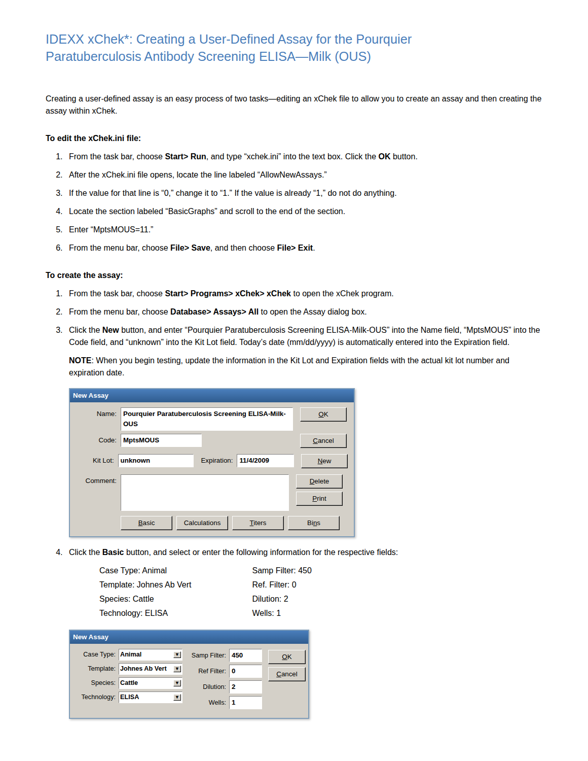IDEXX xChek*: Creating a User-Defined Assay for the Pourquier
Paratuberculosis Antibody Screening ELISA—Milk (OUS)
Creating a user-defined assay is an easy process of two tasks—editing an xChek file to allow you to create an assay and then creating the assay within xChek.
To edit the xChek.ini file:
From the task bar, choose Start> Run, and type “xchek.ini” into the text box. Click the OK button.
After the xChek.ini file opens, locate the line labeled “AllowNewAssays.”
If the value for that line is “0,” change it to “1.” If the value is already “1,” do not do anything.
Locate the section labeled “BasicGraphs” and scroll to the end of the section.
Enter “MptsMOUS=11.”
From the menu bar, choose File> Save, and then choose File> Exit.
To create the assay:
From the task bar, choose Start> Programs> xChek> xChek to open the xChek program.
From the menu bar, choose Database> Assays> All to open the Assay dialog box.
Click the New button, and enter “Pourquier Paratuberculosis Screening ELISA-Milk-OUS” into the Name field, “MptsMOUS” into the Code field, and “unknown” into the Kit Lot field. Today’s date (mm/dd/yyyy) is automatically entered into the Expiration field.
NOTE: When you begin testing, update the information in the Kit Lot and Expiration fields with the actual kit lot number and expiration date.
New Assay
Name:
Pourquier Paratuberculosis Screening ELISA-Milk-OUS
OK
Code:
MptsMOUS
Cancel
Kit Lot:
unknown
Expiration:
11/4/2009
New
Comment:
Delete
Print
Basic
Calculations
Titers
Bins
Click the Basic button, and select or enter the following information for the respective fields:
| Case Type: Animal | Samp Filter: 450 |
| Template: Johnes Ab Vert | Ref. Filter: 0 |
| Species: Cattle | Dilution: 2 |
| Technology: ELISA | Wells: 1 |
New Assay
Case Type:
Animal▼
Template:
Johnes Ab Vert▼
Species:
Cattle▼
Technology:
ELISA▼
Samp Filter:
450
Ref Filter:
0
Dilution:
2
Wells:
1
OK
Cancel